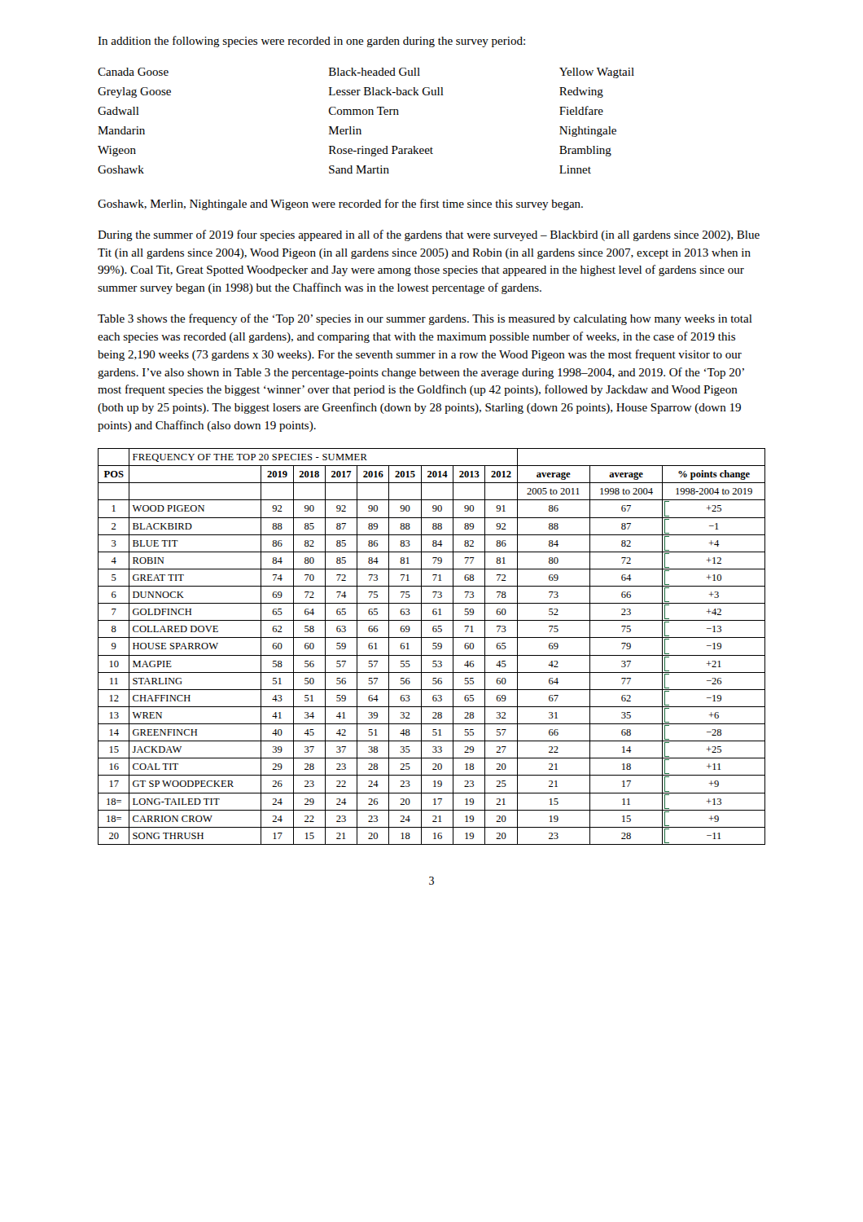In addition the following species were recorded in one garden during the survey period:
Canada Goose Black-headed Gull Yellow Wagtail Greylag Goose Lesser Black-back Gull Redwing Gadwall Common Tern Fieldfare Mandarin Merlin Nightingale Wigeon Rose-ringed Parakeet Brambling Goshawk Sand Martin Linnet
Goshawk, Merlin, Nightingale and Wigeon were recorded for the first time since this survey began.
During the summer of 2019 four species appeared in all of the gardens that were surveyed – Blackbird (in all gardens since 2002), Blue Tit (in all gardens since 2004), Wood Pigeon (in all gardens since 2005) and Robin (in all gardens since 2007, except in 2013 when in 99%). Coal Tit, Great Spotted Woodpecker and Jay were among those species that appeared in the highest level of gardens since our summer survey began (in 1998) but the Chaffinch was in the lowest percentage of gardens.
Table 3 shows the frequency of the ‘Top 20’ species in our summer gardens. This is measured by calculating how many weeks in total each species was recorded (all gardens), and comparing that with the maximum possible number of weeks, in the case of 2019 this being 2,190 weeks (73 gardens x 30 weeks). For the seventh summer in a row the Wood Pigeon was the most frequent visitor to our gardens. I’ve also shown in Table 3 the percentage-points change between the average during 1998–2004, and 2019. Of the ‘Top 20’ most frequent species the biggest ‘winner’ over that period is the Goldfinch (up 42 points), followed by Jackdaw and Wood Pigeon (both up by 25 points). The biggest losers are Greenfinch (down by 28 points), Starling (down 26 points), House Sparrow (down 19 points) and Chaffinch (also down 19 points).
| | FREQUENCY OF THE TOP 20 SPECIES - SUMMER | | |
| POS | | 2019 | 2018 | 2017 | 2016 | 2015 | 2014 | 2013 | 2012 | average | average | % points change |
| | | | | | | | | | | 2005 to 2011 | 1998 to 2004 | 1998-2004 to 2019 |
| 1 | WOOD PIGEON | 92 | 90 | 92 | 90 | 90 | 90 | 90 | 91 | 86 | 67 | +25 |
| 2 | BLACKBIRD | 88 | 85 | 87 | 89 | 88 | 88 | 89 | 92 | 88 | 87 | −1 |
| 3 | BLUE TIT | 86 | 82 | 85 | 86 | 83 | 84 | 82 | 86 | 84 | 82 | +4 |
| 4 | ROBIN | 84 | 80 | 85 | 84 | 81 | 79 | 77 | 81 | 80 | 72 | +12 |
| 5 | GREAT TIT | 74 | 70 | 72 | 73 | 71 | 71 | 68 | 72 | 69 | 64 | +10 |
| 6 | DUNNOCK | 69 | 72 | 74 | 75 | 75 | 73 | 73 | 78 | 73 | 66 | +3 |
| 7 | GOLDFINCH | 65 | 64 | 65 | 65 | 63 | 61 | 59 | 60 | 52 | 23 | +42 |
| 8 | COLLARED DOVE | 62 | 58 | 63 | 66 | 69 | 65 | 71 | 73 | 75 | 75 | −13 |
| 9 | HOUSE SPARROW | 60 | 60 | 59 | 61 | 61 | 59 | 60 | 65 | 69 | 79 | −19 |
| 10 | MAGPIE | 58 | 56 | 57 | 57 | 55 | 53 | 46 | 45 | 42 | 37 | +21 |
| 11 | STARLING | 51 | 50 | 56 | 57 | 56 | 56 | 55 | 60 | 64 | 77 | −26 |
| 12 | CHAFFINCH | 43 | 51 | 59 | 64 | 63 | 63 | 65 | 69 | 67 | 62 | −19 |
| 13 | WREN | 41 | 34 | 41 | 39 | 32 | 28 | 28 | 32 | 31 | 35 | +6 |
| 14 | GREENFINCH | 40 | 45 | 42 | 51 | 48 | 51 | 55 | 57 | 66 | 68 | −28 |
| 15 | JACKDAW | 39 | 37 | 37 | 38 | 35 | 33 | 29 | 27 | 22 | 14 | +25 |
| 16 | COAL TIT | 29 | 28 | 23 | 28 | 25 | 20 | 18 | 20 | 21 | 18 | +11 |
| 17 | GT SP WOODPECKER | 26 | 23 | 22 | 24 | 23 | 19 | 23 | 25 | 21 | 17 | +9 |
| 18= | LONG-TAILED TIT | 24 | 29 | 24 | 26 | 20 | 17 | 19 | 21 | 15 | 11 | +13 |
| 18= | CARRION CROW | 24 | 22 | 23 | 23 | 24 | 21 | 19 | 20 | 19 | 15 | +9 |
| 20 | SONG THRUSH | 17 | 15 | 21 | 20 | 18 | 16 | 19 | 20 | 23 | 28 | −11 |
3